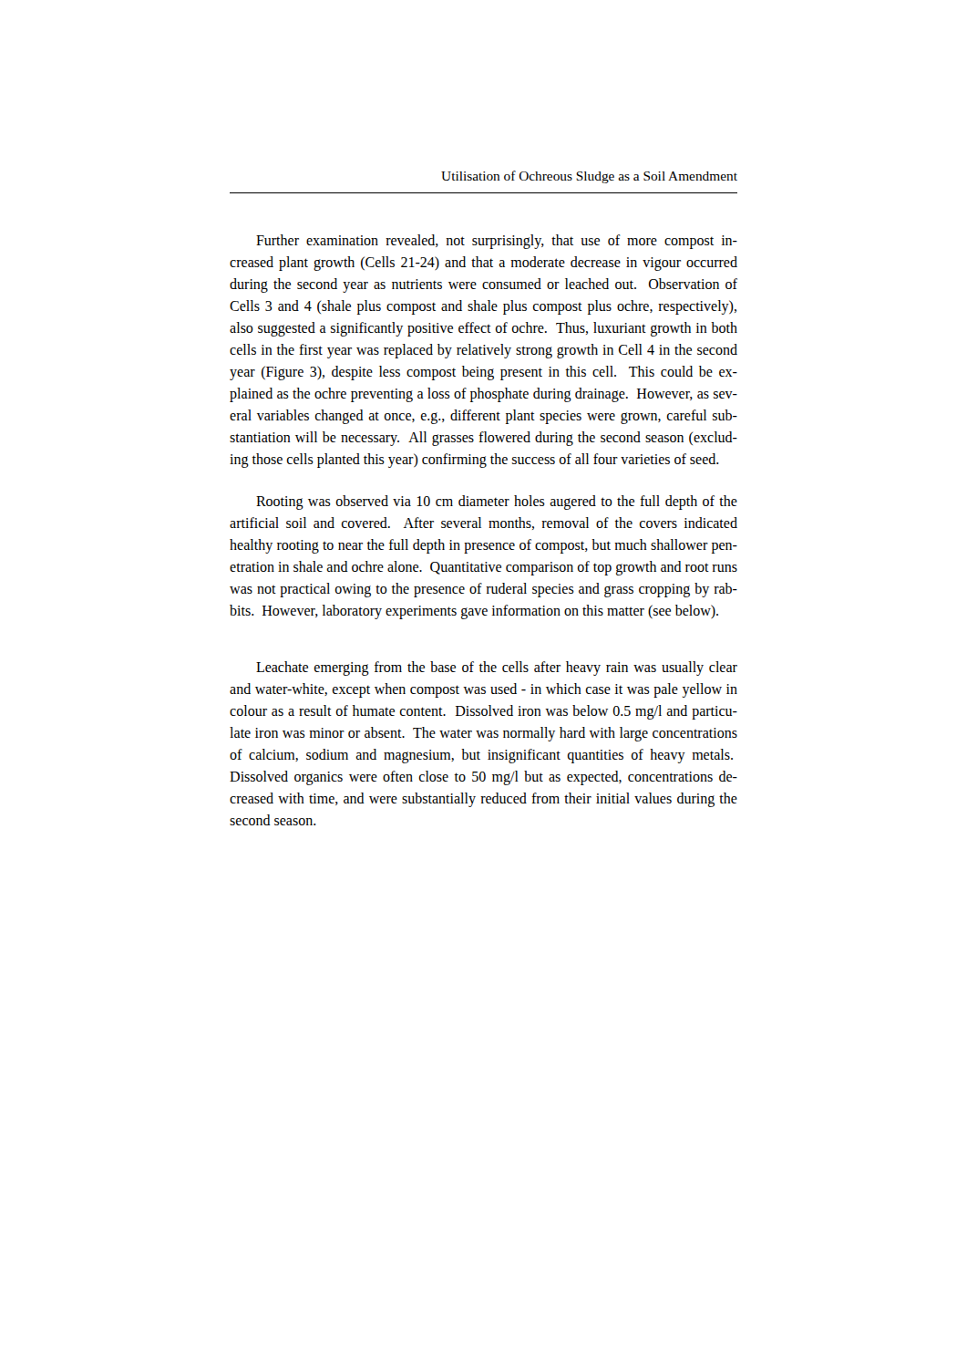Utilisation of Ochreous Sludge as a Soil Amendment
Further examination revealed, not surprisingly, that use of more compost increased plant growth (Cells 21-24) and that a moderate decrease in vigour occurred during the second year as nutrients were consumed or leached out. Observation of Cells 3 and 4 (shale plus compost and shale plus compost plus ochre, respectively), also suggested a significantly positive effect of ochre. Thus, luxuriant growth in both cells in the first year was replaced by relatively strong growth in Cell 4 in the second year (Figure 3), despite less compost being present in this cell. This could be explained as the ochre preventing a loss of phosphate during drainage. However, as several variables changed at once, e.g., different plant species were grown, careful substantiation will be necessary. All grasses flowered during the second season (excluding those cells planted this year) confirming the success of all four varieties of seed.
Rooting was observed via 10 cm diameter holes augered to the full depth of the artificial soil and covered. After several months, removal of the covers indicated healthy rooting to near the full depth in presence of compost, but much shallower penetration in shale and ochre alone. Quantitative comparison of top growth and root runs was not practical owing to the presence of ruderal species and grass cropping by rabbits. However, laboratory experiments gave information on this matter (see below).
Leachate emerging from the base of the cells after heavy rain was usually clear and water-white, except when compost was used - in which case it was pale yellow in colour as a result of humate content. Dissolved iron was below 0.5 mg/l and particulate iron was minor or absent. The water was normally hard with large concentrations of calcium, sodium and magnesium, but insignificant quantities of heavy metals. Dissolved organics were often close to 50 mg/l but as expected, concentrations decreased with time, and were substantially reduced from their initial values during the second season.